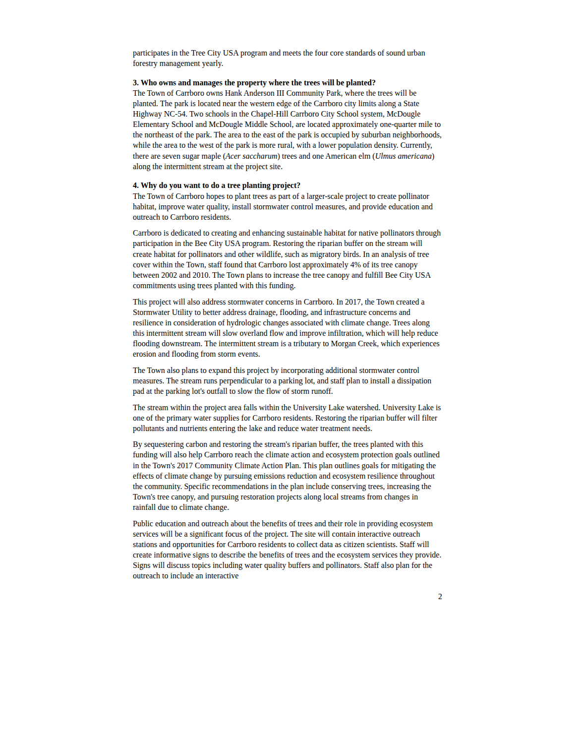participates in the Tree City USA program and meets the four core standards of sound urban forestry management yearly.
3. Who owns and manages the property where the trees will be planted?
The Town of Carrboro owns Hank Anderson III Community Park, where the trees will be planted. The park is located near the western edge of the Carrboro city limits along a State Highway NC-54. Two schools in the Chapel-Hill Carrboro City School system, McDougle Elementary School and McDougle Middle School, are located approximately one-quarter mile to the northeast of the park. The area to the east of the park is occupied by suburban neighborhoods, while the area to the west of the park is more rural, with a lower population density. Currently, there are seven sugar maple (Acer saccharum) trees and one American elm (Ulmus americana) along the intermittent stream at the project site.
4. Why do you want to do a tree planting project?
The Town of Carrboro hopes to plant trees as part of a larger-scale project to create pollinator habitat, improve water quality, install stormwater control measures, and provide education and outreach to Carrboro residents.
Carrboro is dedicated to creating and enhancing sustainable habitat for native pollinators through participation in the Bee City USA program. Restoring the riparian buffer on the stream will create habitat for pollinators and other wildlife, such as migratory birds. In an analysis of tree cover within the Town, staff found that Carrboro lost approximately 4% of its tree canopy between 2002 and 2010. The Town plans to increase the tree canopy and fulfill Bee City USA commitments using trees planted with this funding.
This project will also address stormwater concerns in Carrboro. In 2017, the Town created a Stormwater Utility to better address drainage, flooding, and infrastructure concerns and resilience in consideration of hydrologic changes associated with climate change. Trees along this intermittent stream will slow overland flow and improve infiltration, which will help reduce flooding downstream. The intermittent stream is a tributary to Morgan Creek, which experiences erosion and flooding from storm events.
The Town also plans to expand this project by incorporating additional stormwater control measures. The stream runs perpendicular to a parking lot, and staff plan to install a dissipation pad at the parking lot's outfall to slow the flow of storm runoff.
The stream within the project area falls within the University Lake watershed. University Lake is one of the primary water supplies for Carrboro residents. Restoring the riparian buffer will filter pollutants and nutrients entering the lake and reduce water treatment needs.
By sequestering carbon and restoring the stream's riparian buffer, the trees planted with this funding will also help Carrboro reach the climate action and ecosystem protection goals outlined in the Town's 2017 Community Climate Action Plan. This plan outlines goals for mitigating the effects of climate change by pursuing emissions reduction and ecosystem resilience throughout the community. Specific recommendations in the plan include conserving trees, increasing the Town's tree canopy, and pursuing restoration projects along local streams from changes in rainfall due to climate change.
Public education and outreach about the benefits of trees and their role in providing ecosystem services will be a significant focus of the project. The site will contain interactive outreach stations and opportunities for Carrboro residents to collect data as citizen scientists. Staff will create informative signs to describe the benefits of trees and the ecosystem services they provide. Signs will discuss topics including water quality buffers and pollinators. Staff also plan for the outreach to include an interactive
2